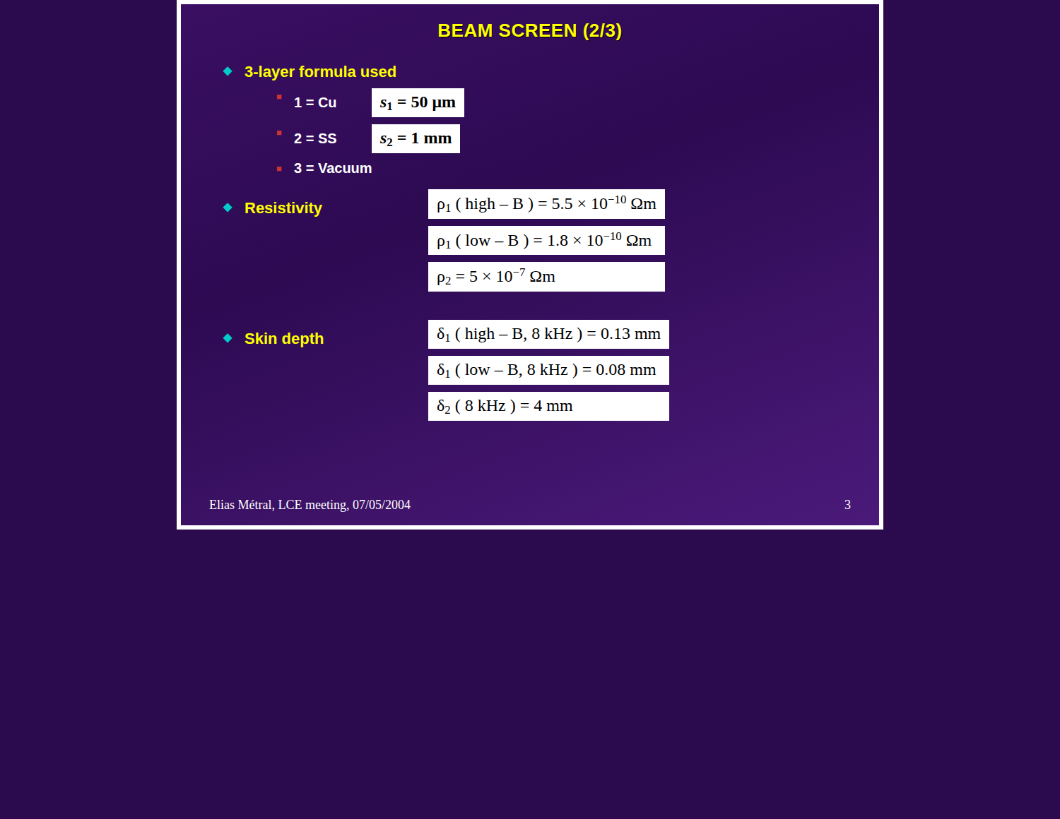BEAM SCREEN (2/3)
3-layer formula used
1 = Cu s1 = 50 μm
2 = SS s2 = 1 mm
3 = Vacuum
Resistivity
ρ1 ( high – B ) = 5.5 × 10−10 Ωm ρ1 ( low – B ) = 1.8 × 10−10 Ωm ρ2 = 5 × 10−7 Ωm
Skin depth
δ1 ( high – B, 8 kHz ) = 0.13 mm δ1 ( low – B, 8 kHz ) = 0.08 mm δ2 ( 8 kHz ) = 4 mm
Elias Métral, LCE meeting, 07/05/2004 3